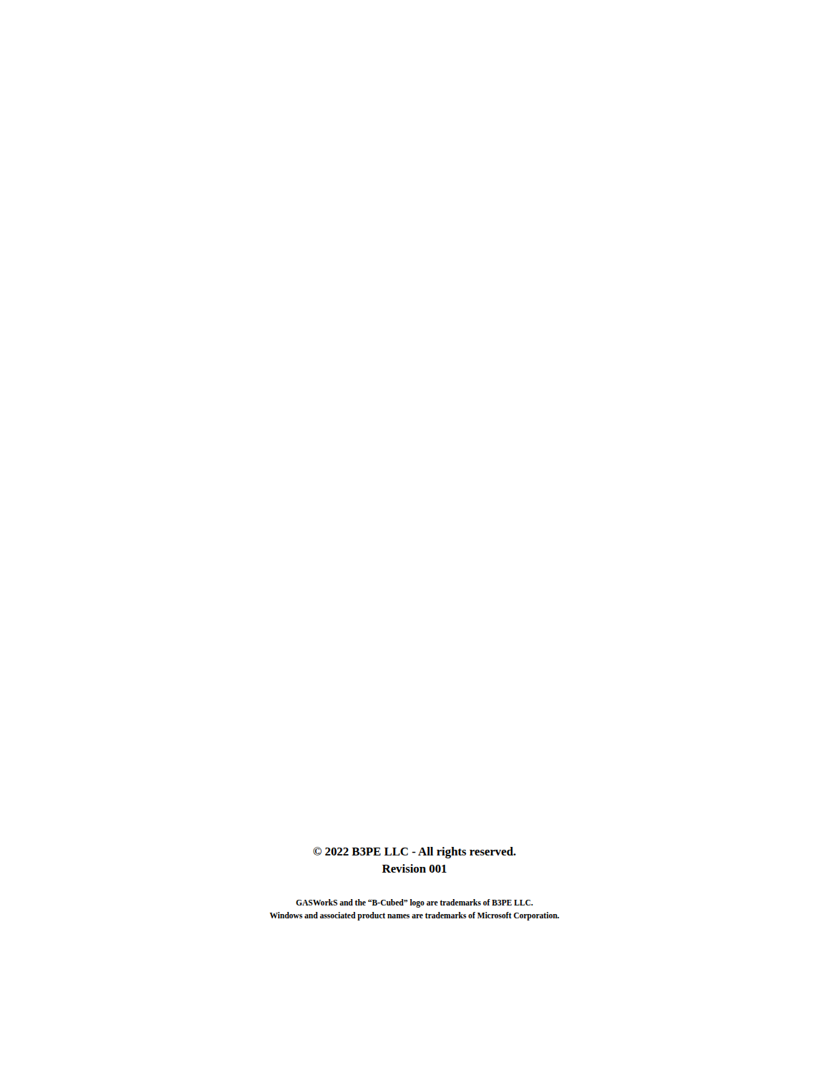© 2022 B3PE LLC - All rights reserved.
Revision 001
GASWorkS and the “B-Cubed” logo are trademarks of B3PE LLC.
Windows and associated product names are trademarks of Microsoft Corporation.